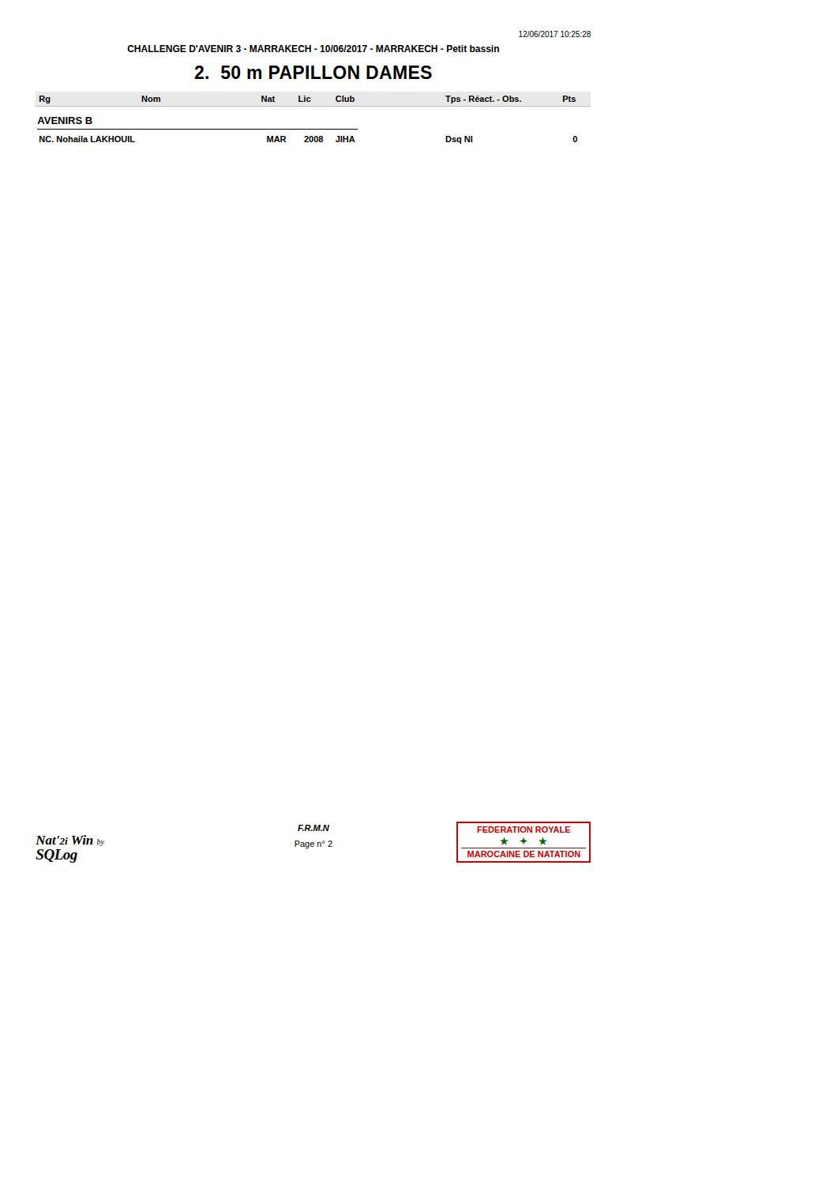12/06/2017 10:25:28
CHALLENGE D'AVENIR 3 - MARRAKECH - 10/06/2017 - MARRAKECH - Petit bassin
2. 50 m PAPILLON DAMES
| Rg | Nom | Nat | Lic | Club | Tps - Réact. - Obs. | Pts |
| --- | --- | --- | --- | --- | --- | --- |
| AVENIRS B |
| NC. Nohaila LAKHOUIL | | MAR | 2008 | JIHA | Dsq NI | 0 |
Nat'2i Win by
SQLog
F.R.M.N
Page n° 2
FEDERATION ROYALE
★ ✦ ★
MAROCAINE DE NATATION